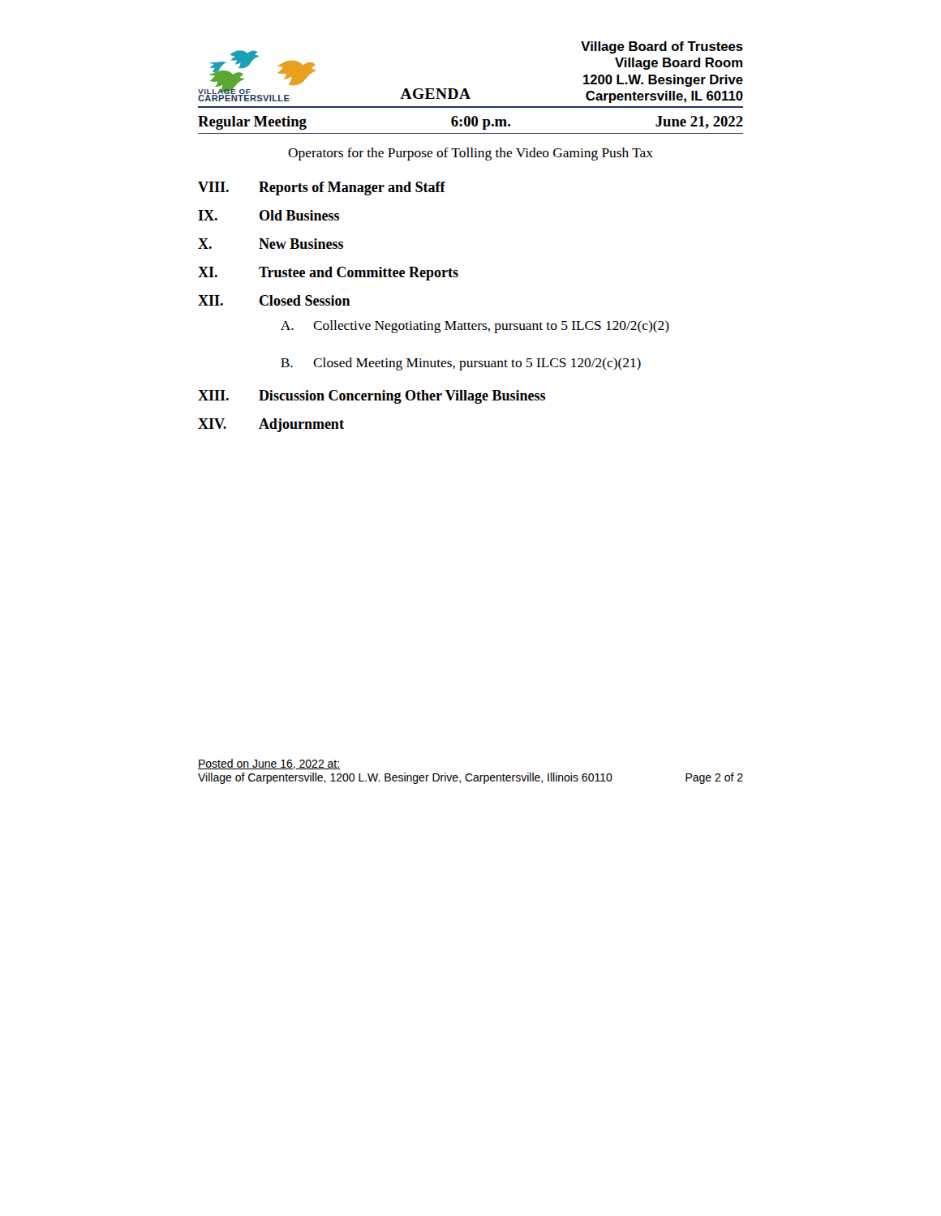VILLAGE OF CARPENTERSVILLE
AGENDA
Village Board of Trustees
Village Board Room
1200 L.W. Besinger Drive
Carpentersville, IL 60110
Regular Meeting 6:00 p.m. June 21, 2022
Operators for the Purpose of Tolling the Video Gaming Push Tax
VIII. Reports of Manager and Staff
IX. Old Business
X. New Business
XI. Trustee and Committee Reports
XII. Closed Session
A. Collective Negotiating Matters, pursuant to 5 ILCS 120/2(c)(2)
B. Closed Meeting Minutes, pursuant to 5 ILCS 120/2(c)(21)
XIII. Discussion Concerning Other Village Business
XIV. Adjournment
Posted on June 16, 2022 at:
Village of Carpentersville, 1200 L.W. Besinger Drive, Carpentersville, Illinois 60110 Page 2 of 2